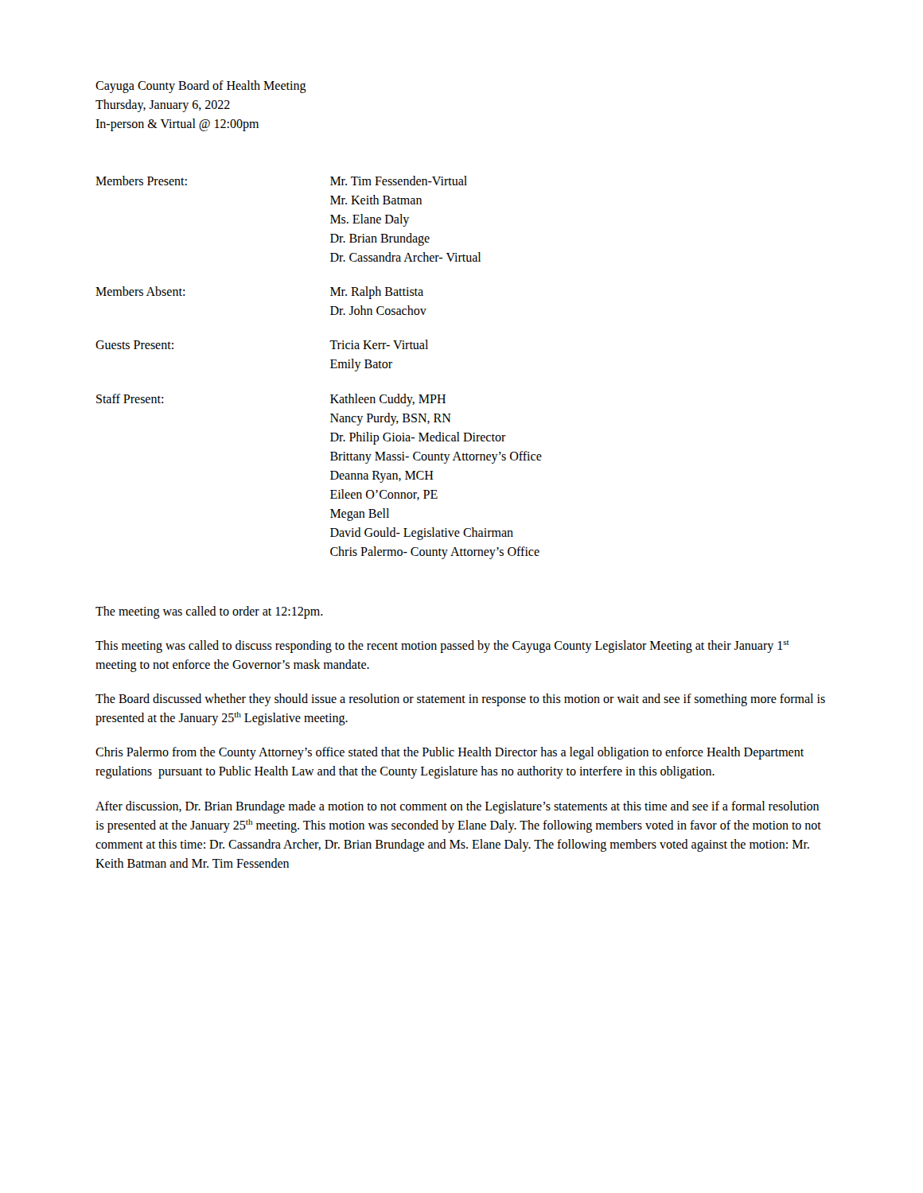Cayuga County Board of Health Meeting
Thursday, January 6, 2022
In-person & Virtual @ 12:00pm
| Members Present: | Mr. Tim Fessenden-Virtual Mr. Keith Batman Ms. Elane Daly Dr. Brian Brundage Dr. Cassandra Archer- Virtual |
| Members Absent: | Mr. Ralph Battista Dr. John Cosachov |
| Guests Present: | Tricia Kerr- Virtual Emily Bator |
| Staff Present: | Kathleen Cuddy, MPH Nancy Purdy, BSN, RN Dr. Philip Gioia- Medical Director Brittany Massi- County Attorney’s Office Deanna Ryan, MCH Eileen O’Connor, PE Megan Bell David Gould- Legislative Chairman Chris Palermo- County Attorney’s Office |
The meeting was called to order at 12:12pm.
This meeting was called to discuss responding to the recent motion passed by the Cayuga County Legislator Meeting at their January 1st meeting to not enforce the Governor’s mask mandate.
The Board discussed whether they should issue a resolution or statement in response to this motion or wait and see if something more formal is presented at the January 25th Legislative meeting.
Chris Palermo from the County Attorney’s office stated that the Public Health Director has a legal obligation to enforce Health Department regulations pursuant to Public Health Law and that the County Legislature has no authority to interfere in this obligation.
After discussion, Dr. Brian Brundage made a motion to not comment on the Legislature’s statements at this time and see if a formal resolution is presented at the January 25th meeting. This motion was seconded by Elane Daly. The following members voted in favor of the motion to not comment at this time: Dr. Cassandra Archer, Dr. Brian Brundage and Ms. Elane Daly. The following members voted against the motion: Mr. Keith Batman and Mr. Tim Fessenden